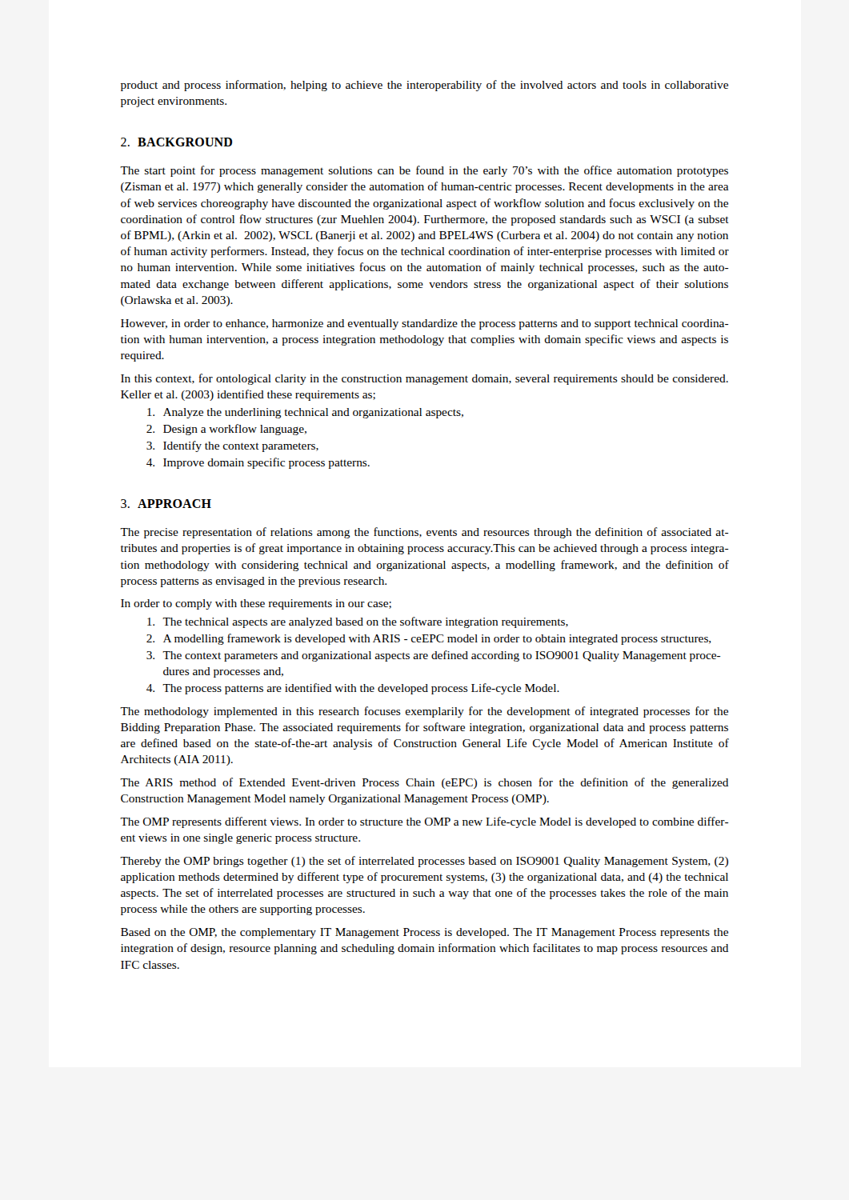product and process information, helping to achieve the interoperability of the involved actors and tools in collaborative project environments.
2. BACKGROUND
The start point for process management solutions can be found in the early 70’s with the office automation prototypes (Zisman et al. 1977) which generally consider the automation of human-centric processes. Recent developments in the area of web services choreography have discounted the organizational aspect of workflow solution and focus exclusively on the coordination of control flow structures (zur Muehlen 2004). Furthermore, the proposed standards such as WSCI (a subset of BPML), (Arkin et al. 2002), WSCL (Banerji et al. 2002) and BPEL4WS (Curbera et al. 2004) do not contain any notion of human activity performers. Instead, they focus on the technical coordination of inter-enterprise processes with limited or no human intervention. While some initiatives focus on the automation of mainly technical processes, such as the automated data exchange between different applications, some vendors stress the organizational aspect of their solutions (Orlawska et al. 2003).
However, in order to enhance, harmonize and eventually standardize the process patterns and to support technical coordination with human intervention, a process integration methodology that complies with domain specific views and aspects is required.
In this context, for ontological clarity in the construction management domain, several requirements should be considered. Keller et al. (2003) identified these requirements as;
Analyze the underlining technical and organizational aspects,
Design a workflow language,
Identify the context parameters,
Improve domain specific process patterns.
3. APPROACH
The precise representation of relations among the functions, events and resources through the definition of associated attributes and properties is of great importance in obtaining process accuracy.This can be achieved through a process integration methodology with considering technical and organizational aspects, a modelling framework, and the definition of process patterns as envisaged in the previous research.
In order to comply with these requirements in our case;
The technical aspects are analyzed based on the software integration requirements,
A modelling framework is developed with ARIS - ceEPC model in order to obtain integrated process structures,
The context parameters and organizational aspects are defined according to ISO9001 Quality Management procedures and processes and,
The process patterns are identified with the developed process Life-cycle Model.
The methodology implemented in this research focuses exemplarily for the development of integrated processes for the Bidding Preparation Phase. The associated requirements for software integration, organizational data and process patterns are defined based on the state-of-the-art analysis of Construction General Life Cycle Model of American Institute of Architects (AIA 2011).
The ARIS method of Extended Event-driven Process Chain (eEPC) is chosen for the definition of the generalized Construction Management Model namely Organizational Management Process (OMP).
The OMP represents different views. In order to structure the OMP a new Life-cycle Model is developed to combine different views in one single generic process structure.
Thereby the OMP brings together (1) the set of interrelated processes based on ISO9001 Quality Management System, (2) application methods determined by different type of procurement systems, (3) the organizational data, and (4) the technical aspects. The set of interrelated processes are structured in such a way that one of the processes takes the role of the main process while the others are supporting processes.
Based on the OMP, the complementary IT Management Process is developed. The IT Management Process represents the integration of design, resource planning and scheduling domain information which facilitates to map process resources and IFC classes.